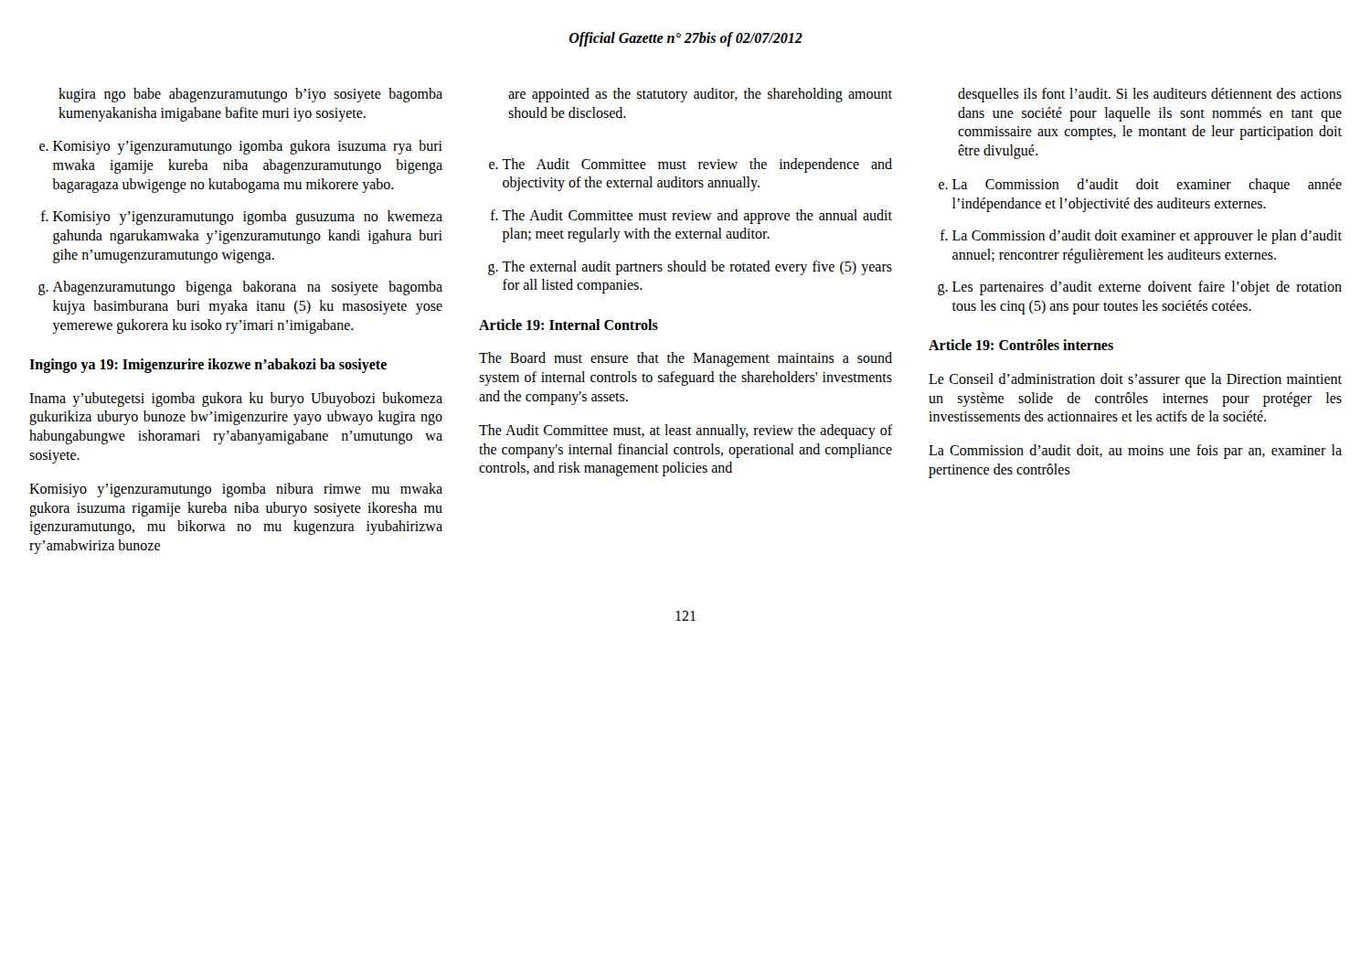Official Gazette n° 27bis of 02/07/2012
kugira ngo babe abagenzuramutungo b’iyo sosiyete bagomba kumenyakanisha imigabane bafite muri iyo sosiyete.
Komisiyo y’igenzuramutungo igomba gukora isuzuma rya buri mwaka igamije kureba niba abagenzuramutungo bigenga bagaragaza ubwigenge no kutabogama mu mikorere yabo.
Komisiyo y’igenzuramutungo igomba gusuzuma no kwemeza gahunda ngarukamwaka y’igenzuramutungo kandi igahura buri gihe n’umugenzuramutungo wigenga.
Abagenzuramutungo bigenga bakorana na sosiyete bagomba kujya basimburana buri myaka itanu (5) ku masosiyete yose yemerewe gukorera ku isoko ry’imari n’imigabane.
Ingingo ya 19: Imigenzurire ikozwe n’abakozi ba sosiyete
Inama y’ubutegetsi igomba gukora ku buryo Ubuyobozi bukomeza gukurikiza uburyo bunoze bw’imigenzurire yayo ubwayo kugira ngo habungabungwe ishoramari ry’abanyamigabane n’umutungo wa sosiyete.
Komisiyo y’igenzuramutungo igomba nibura rimwe mu mwaka gukora isuzuma rigamije kureba niba uburyo sosiyete ikoresha mu igenzuramutungo, mu bikorwa no mu kugenzura iyubahirizwa ry’amabwiriza bunoze
are appointed as the statutory auditor, the shareholding amount should be disclosed.
The Audit Committee must review the independence and objectivity of the external auditors annually.
The Audit Committee must review and approve the annual audit plan; meet regularly with the external auditor.
The external audit partners should be rotated every five (5) years for all listed companies.
Article 19: Internal Controls
The Board must ensure that the Management maintains a sound system of internal controls to safeguard the shareholders' investments and the company's assets.
The Audit Committee must, at least annually, review the adequacy of the company's internal financial controls, operational and compliance controls, and risk management policies and
desquelles ils font l’audit. Si les auditeurs détiennent des actions dans une société pour laquelle ils sont nommés en tant que commissaire aux comptes, le montant de leur participation doit être divulgué.
La Commission d’audit doit examiner chaque année l’indépendance et l’objectivité des auditeurs externes.
La Commission d’audit doit examiner et approuver le plan d’audit annuel; rencontrer régulièrement les auditeurs externes.
Les partenaires d’audit externe doivent faire l’objet de rotation tous les cinq (5) ans pour toutes les sociétés cotées.
Article 19: Contrôles internes
Le Conseil d’administration doit s’assurer que la Direction maintient un système solide de contrôles internes pour protéger les investissements des actionnaires et les actifs de la société.
La Commission d’audit doit, au moins une fois par an, examiner la pertinence des contrôles
121